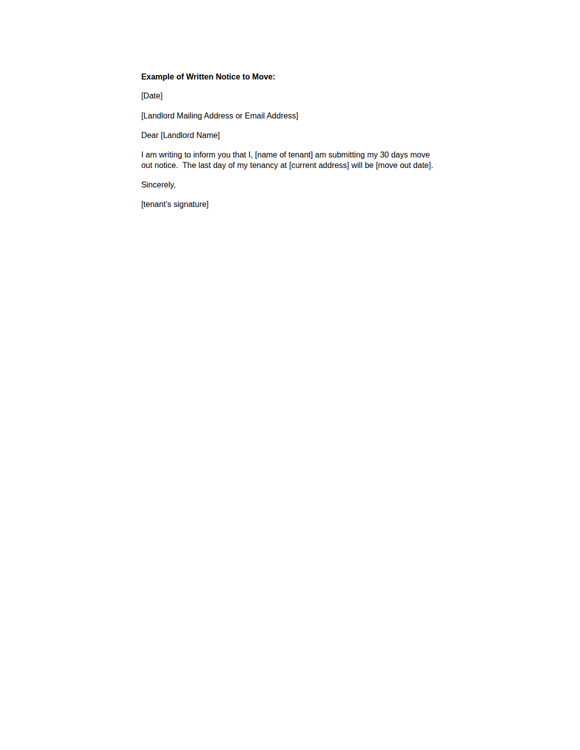Example of Written Notice to Move:
[Date]
[Landlord Mailing Address or Email Address]
Dear [Landlord Name]
I am writing to inform you that I, [name of tenant] am submitting my 30 days move out notice. The last day of my tenancy at [current address] will be [move out date].
Sincerely,
[tenant’s signature]